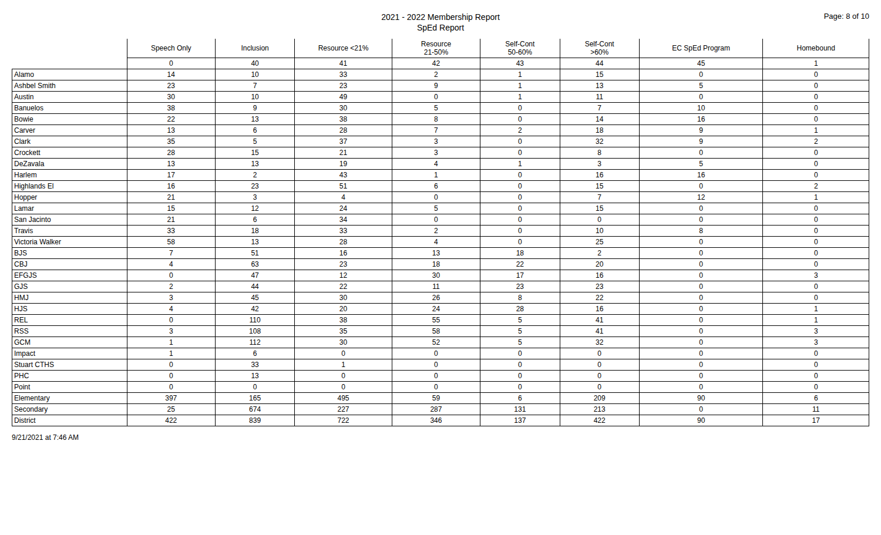Page: 8 of 10
2021 - 2022 Membership Report
SpEd Report
| | Speech Only | Inclusion | Resource <21% | Resource 21-50% | Self-Cont 50-60% | Self-Cont >60% | EC SpEd Program | Homebound |
| --- | --- | --- | --- | --- | --- | --- | --- | --- |
| | 0 | 40 | 41 | 42 | 43 | 44 | 45 | 1 |
| Alamo | 14 | 10 | 33 | 2 | 1 | 15 | 0 | 0 |
| Ashbel Smith | 23 | 7 | 23 | 9 | 1 | 13 | 5 | 0 |
| Austin | 30 | 10 | 49 | 0 | 1 | 11 | 0 | 0 |
| Banuelos | 38 | 9 | 30 | 5 | 0 | 7 | 10 | 0 |
| Bowie | 22 | 13 | 38 | 8 | 0 | 14 | 16 | 0 |
| Carver | 13 | 6 | 28 | 7 | 2 | 18 | 9 | 1 |
| Clark | 35 | 5 | 37 | 3 | 0 | 32 | 9 | 2 |
| Crockett | 28 | 15 | 21 | 3 | 0 | 8 | 0 | 0 |
| DeZavala | 13 | 13 | 19 | 4 | 1 | 3 | 5 | 0 |
| Harlem | 17 | 2 | 43 | 1 | 0 | 16 | 16 | 0 |
| Highlands El | 16 | 23 | 51 | 6 | 0 | 15 | 0 | 2 |
| Hopper | 21 | 3 | 4 | 0 | 0 | 7 | 12 | 1 |
| Lamar | 15 | 12 | 24 | 5 | 0 | 15 | 0 | 0 |
| San Jacinto | 21 | 6 | 34 | 0 | 0 | 0 | 0 | 0 |
| Travis | 33 | 18 | 33 | 2 | 0 | 10 | 8 | 0 |
| Victoria Walker | 58 | 13 | 28 | 4 | 0 | 25 | 0 | 0 |
| BJS | 7 | 51 | 16 | 13 | 18 | 2 | 0 | 0 |
| CBJ | 4 | 63 | 23 | 18 | 22 | 20 | 0 | 0 |
| EFGJS | 0 | 47 | 12 | 30 | 17 | 16 | 0 | 3 |
| GJS | 2 | 44 | 22 | 11 | 23 | 23 | 0 | 0 |
| HMJ | 3 | 45 | 30 | 26 | 8 | 22 | 0 | 0 |
| HJS | 4 | 42 | 20 | 24 | 28 | 16 | 0 | 1 |
| REL | 0 | 110 | 38 | 55 | 5 | 41 | 0 | 1 |
| RSS | 3 | 108 | 35 | 58 | 5 | 41 | 0 | 3 |
| GCM | 1 | 112 | 30 | 52 | 5 | 32 | 0 | 3 |
| Impact | 1 | 6 | 0 | 0 | 0 | 0 | 0 | 0 |
| Stuart CTHS | 0 | 33 | 1 | 0 | 0 | 0 | 0 | 0 |
| PHC | 0 | 13 | 0 | 0 | 0 | 0 | 0 | 0 |
| Point | 0 | 0 | 0 | 0 | 0 | 0 | 0 | 0 |
| Elementary | 397 | 165 | 495 | 59 | 6 | 209 | 90 | 6 |
| Secondary | 25 | 674 | 227 | 287 | 131 | 213 | 0 | 11 |
| District | 422 | 839 | 722 | 346 | 137 | 422 | 90 | 17 |
9/21/2021 at 7:46 AM